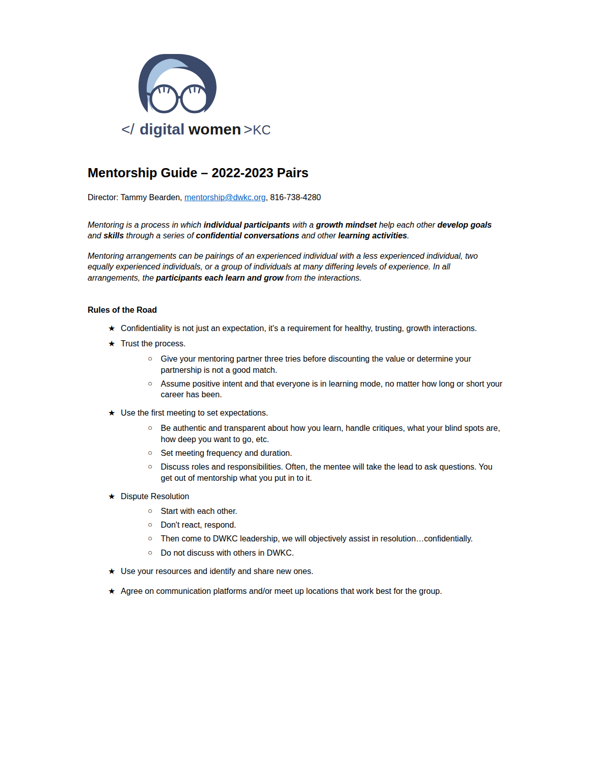</ digital women > KC
Mentorship Guide – 2022-2023 Pairs
Director: Tammy Bearden, mentorship@dwkc.org, 816-738-4280
Mentoring is a process in which individual participants with a growth mindset help each other develop goals and skills through a series of confidential conversations and other learning activities.
Mentoring arrangements can be pairings of an experienced individual with a less experienced individual, two equally experienced individuals, or a group of individuals at many differing levels of experience. In all arrangements, the participants each learn and grow from the interactions.
Rules of the Road
Confidentiality is not just an expectation, it's a requirement for healthy, trusting, growth interactions.
Trust the process.
Give your mentoring partner three tries before discounting the value or determine your partnership is not a good match.
Assume positive intent and that everyone is in learning mode, no matter how long or short your career has been.
Use the first meeting to set expectations.
Be authentic and transparent about how you learn, handle critiques, what your blind spots are, how deep you want to go, etc.
Set meeting frequency and duration.
Discuss roles and responsibilities. Often, the mentee will take the lead to ask questions. You get out of mentorship what you put in to it.
Dispute Resolution
Start with each other.
Don't react, respond.
Then come to DWKC leadership, we will objectively assist in resolution…confidentially.
Do not discuss with others in DWKC.
Use your resources and identify and share new ones.
Agree on communication platforms and/or meet up locations that work best for the group.